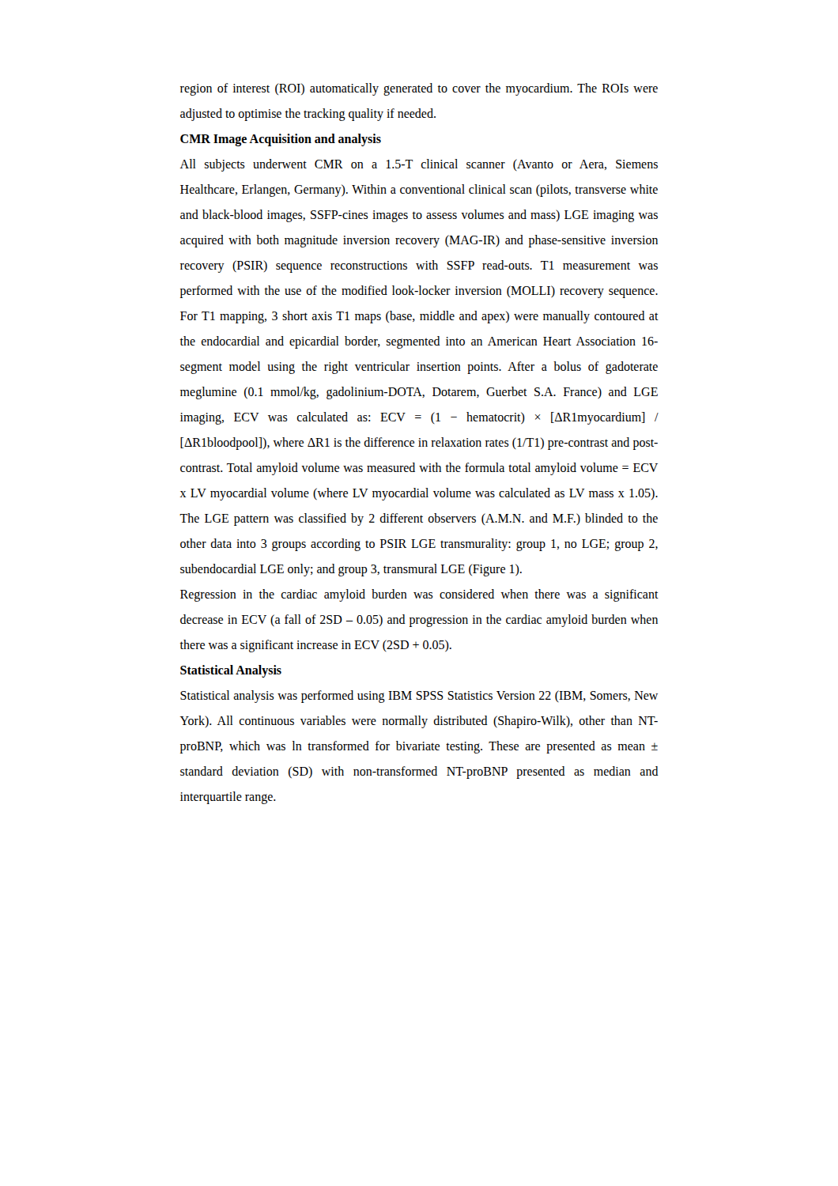region of interest (ROI) automatically generated to cover the myocardium. The ROIs were adjusted to optimise the tracking quality if needed.
CMR Image Acquisition and analysis
All subjects underwent CMR on a 1.5-T clinical scanner (Avanto or Aera, Siemens Healthcare, Erlangen, Germany). Within a conventional clinical scan (pilots, transverse white and black-blood images, SSFP-cines images to assess volumes and mass) LGE imaging was acquired with both magnitude inversion recovery (MAG-IR) and phase-sensitive inversion recovery (PSIR) sequence reconstructions with SSFP read-outs. T1 measurement was performed with the use of the modified look-locker inversion (MOLLI) recovery sequence. For T1 mapping, 3 short axis T1 maps (base, middle and apex) were manually contoured at the endocardial and epicardial border, segmented into an American Heart Association 16-segment model using the right ventricular insertion points. After a bolus of gadoterate meglumine (0.1 mmol/kg, gadolinium-DOTA, Dotarem, Guerbet S.A. France) and LGE imaging, ECV was calculated as: ECV = (1 − hematocrit) × [ΔR1myocardium] / [ΔR1bloodpool]), where ΔR1 is the difference in relaxation rates (1/T1) pre-contrast and post-contrast. Total amyloid volume was measured with the formula total amyloid volume = ECV x LV myocardial volume (where LV myocardial volume was calculated as LV mass x 1.05). The LGE pattern was classified by 2 different observers (A.M.N. and M.F.) blinded to the other data into 3 groups according to PSIR LGE transmurality: group 1, no LGE; group 2, subendocardial LGE only; and group 3, transmural LGE (Figure 1).
Regression in the cardiac amyloid burden was considered when there was a significant decrease in ECV (a fall of 2SD – 0.05) and progression in the cardiac amyloid burden when there was a significant increase in ECV (2SD + 0.05).
Statistical Analysis
Statistical analysis was performed using IBM SPSS Statistics Version 22 (IBM, Somers, New York). All continuous variables were normally distributed (Shapiro-Wilk), other than NT-proBNP, which was ln transformed for bivariate testing. These are presented as mean ± standard deviation (SD) with non-transformed NT-proBNP presented as median and interquartile range.